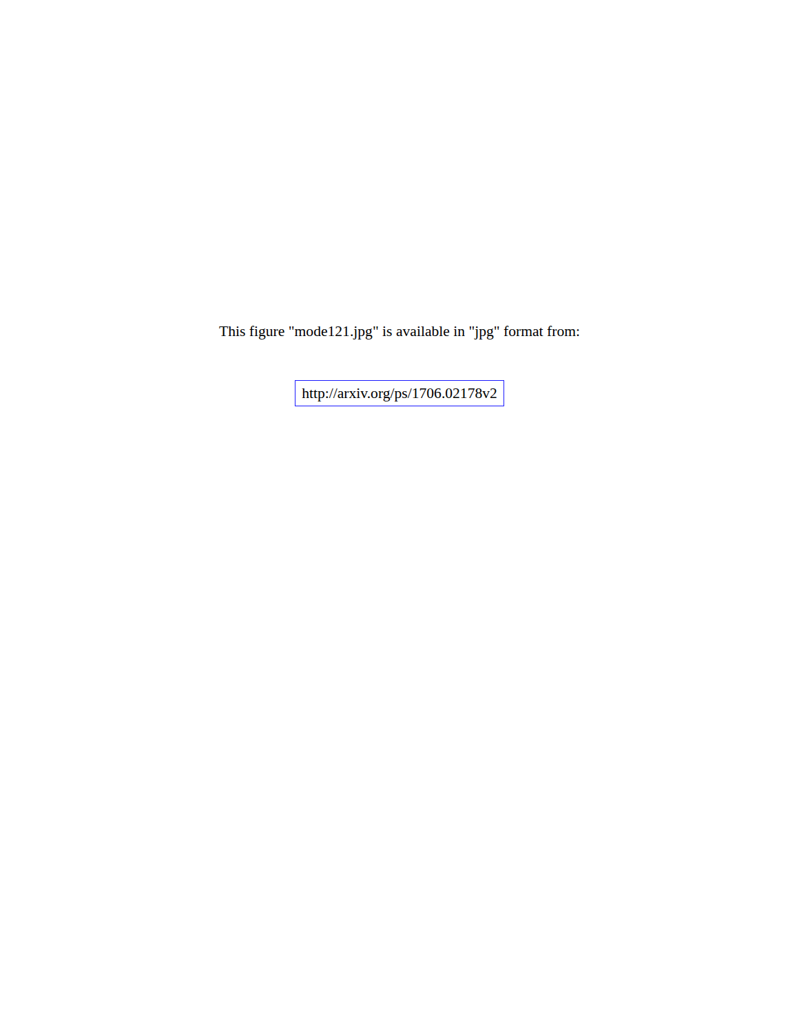This figure "mode121.jpg" is available in "jpg" format from:
http://arxiv.org/ps/1706.02178v2